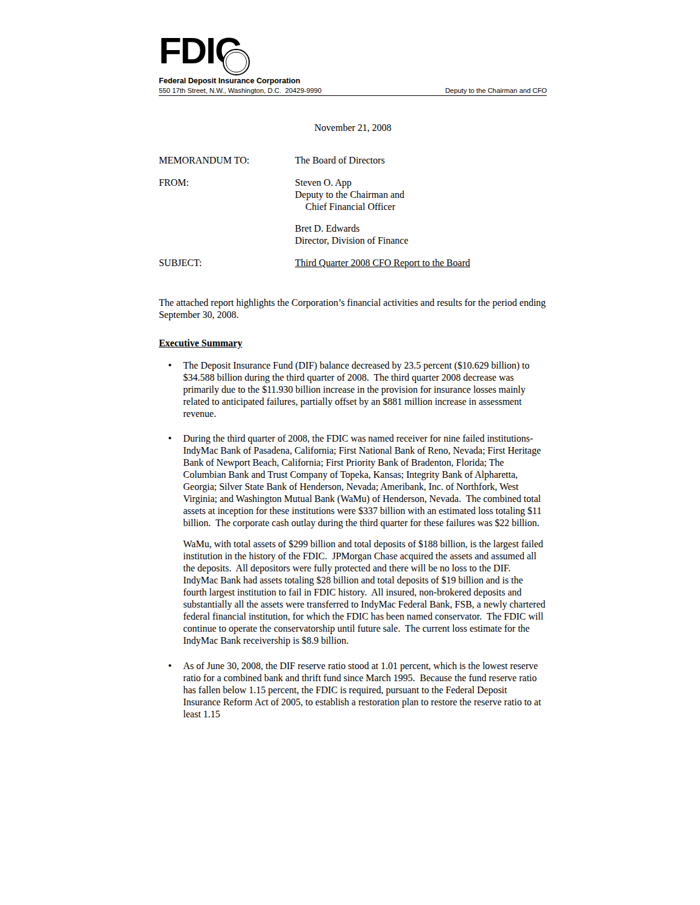FDIC
Federal Deposit Insurance Corporation
550 17th Street, N.W., Washington, D.C. 20429-9990
Deputy to the Chairman and CFO
November 21, 2008
| MEMORANDUM TO: | The Board of Directors |
| FROM: | Steven O. App Deputy to the Chairman and Chief Financial Officer Bret D. Edwards Director, Division of Finance |
| SUBJECT: | Third Quarter 2008 CFO Report to the Board |
The attached report highlights the Corporation’s financial activities and results for the period ending September 30, 2008.
Executive Summary
The Deposit Insurance Fund (DIF) balance decreased by 23.5 percent ($10.629 billion) to $34.588 billion during the third quarter of 2008. The third quarter 2008 decrease was primarily due to the $11.930 billion increase in the provision for insurance losses mainly related to anticipated failures, partially offset by an $881 million increase in assessment revenue.
During the third quarter of 2008, the FDIC was named receiver for nine failed institutions- IndyMac Bank of Pasadena, California; First National Bank of Reno, Nevada; First Heritage Bank of Newport Beach, California; First Priority Bank of Bradenton, Florida; The Columbian Bank and Trust Company of Topeka, Kansas; Integrity Bank of Alpharetta, Georgia; Silver State Bank of Henderson, Nevada; Ameribank, Inc. of Northfork, West Virginia; and Washington Mutual Bank (WaMu) of Henderson, Nevada. The combined total assets at inception for these institutions were $337 billion with an estimated loss totaling $11 billion. The corporate cash outlay during the third quarter for these failures was $22 billion.
WaMu, with total assets of $299 billion and total deposits of $188 billion, is the largest failed institution in the history of the FDIC. JPMorgan Chase acquired the assets and assumed all the deposits. All depositors were fully protected and there will be no loss to the DIF. IndyMac Bank had assets totaling $28 billion and total deposits of $19 billion and is the fourth largest institution to fail in FDIC history. All insured, non-brokered deposits and substantially all the assets were transferred to IndyMac Federal Bank, FSB, a newly chartered federal financial institution, for which the FDIC has been named conservator. The FDIC will continue to operate the conservatorship until future sale. The current loss estimate for the IndyMac Bank receivership is $8.9 billion.
As of June 30, 2008, the DIF reserve ratio stood at 1.01 percent, which is the lowest reserve ratio for a combined bank and thrift fund since March 1995. Because the fund reserve ratio has fallen below 1.15 percent, the FDIC is required, pursuant to the Federal Deposit Insurance Reform Act of 2005, to establish a restoration plan to restore the reserve ratio to at least 1.15